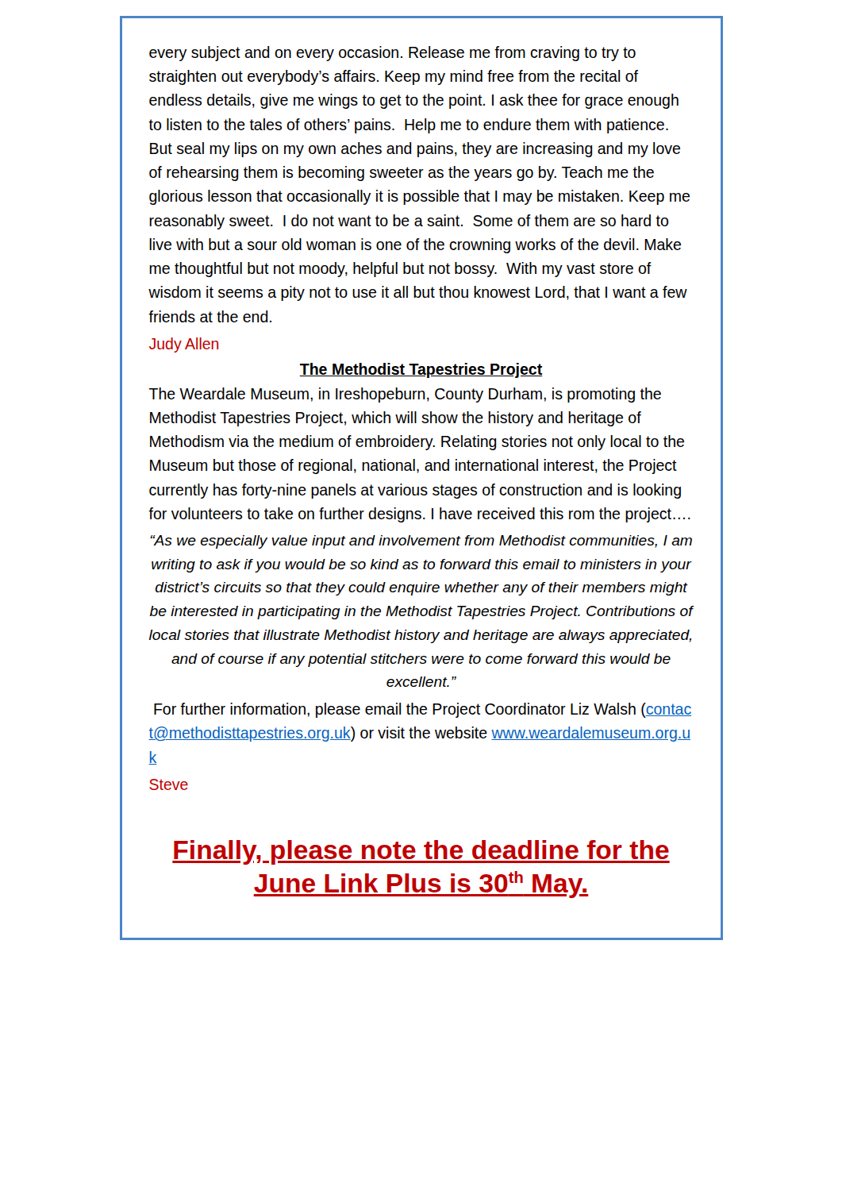every subject and on every occasion. Release me from craving to try to straighten out everybody’s affairs. Keep my mind free from the recital of endless details, give me wings to get to the point. I ask thee for grace enough to listen to the tales of others’ pains. Help me to endure them with patience. But seal my lips on my own aches and pains, they are increasing and my love of rehearsing them is becoming sweeter as the years go by. Teach me the glorious lesson that occasionally it is possible that I may be mistaken. Keep me reasonably sweet. I do not want to be a saint. Some of them are so hard to live with but a sour old woman is one of the crowning works of the devil. Make me thoughtful but not moody, helpful but not bossy. With my vast store of wisdom it seems a pity not to use it all but thou knowest Lord, that I want a few friends at the end.
Judy Allen
The Methodist Tapestries Project
The Weardale Museum, in Ireshopeburn, County Durham, is promoting the Methodist Tapestries Project, which will show the history and heritage of Methodism via the medium of embroidery. Relating stories not only local to the Museum but those of regional, national, and international interest, the Project currently has forty-nine panels at various stages of construction and is looking for volunteers to take on further designs. I have received this rom the project….
“As we especially value input and involvement from Methodist communities, I am writing to ask if you would be so kind as to forward this email to ministers in your district’s circuits so that they could enquire whether any of their members might be interested in participating in the Methodist Tapestries Project. Contributions of local stories that illustrate Methodist history and heritage are always appreciated, and of course if any potential stitchers were to come forward this would be excellent.”
For further information, please email the Project Coordinator Liz Walsh (contact@methodisttapestries.org.uk) or visit the website www.weardalemuseum.org.uk
Steve
Finally, please note the deadline for the June Link Plus is 30th May.